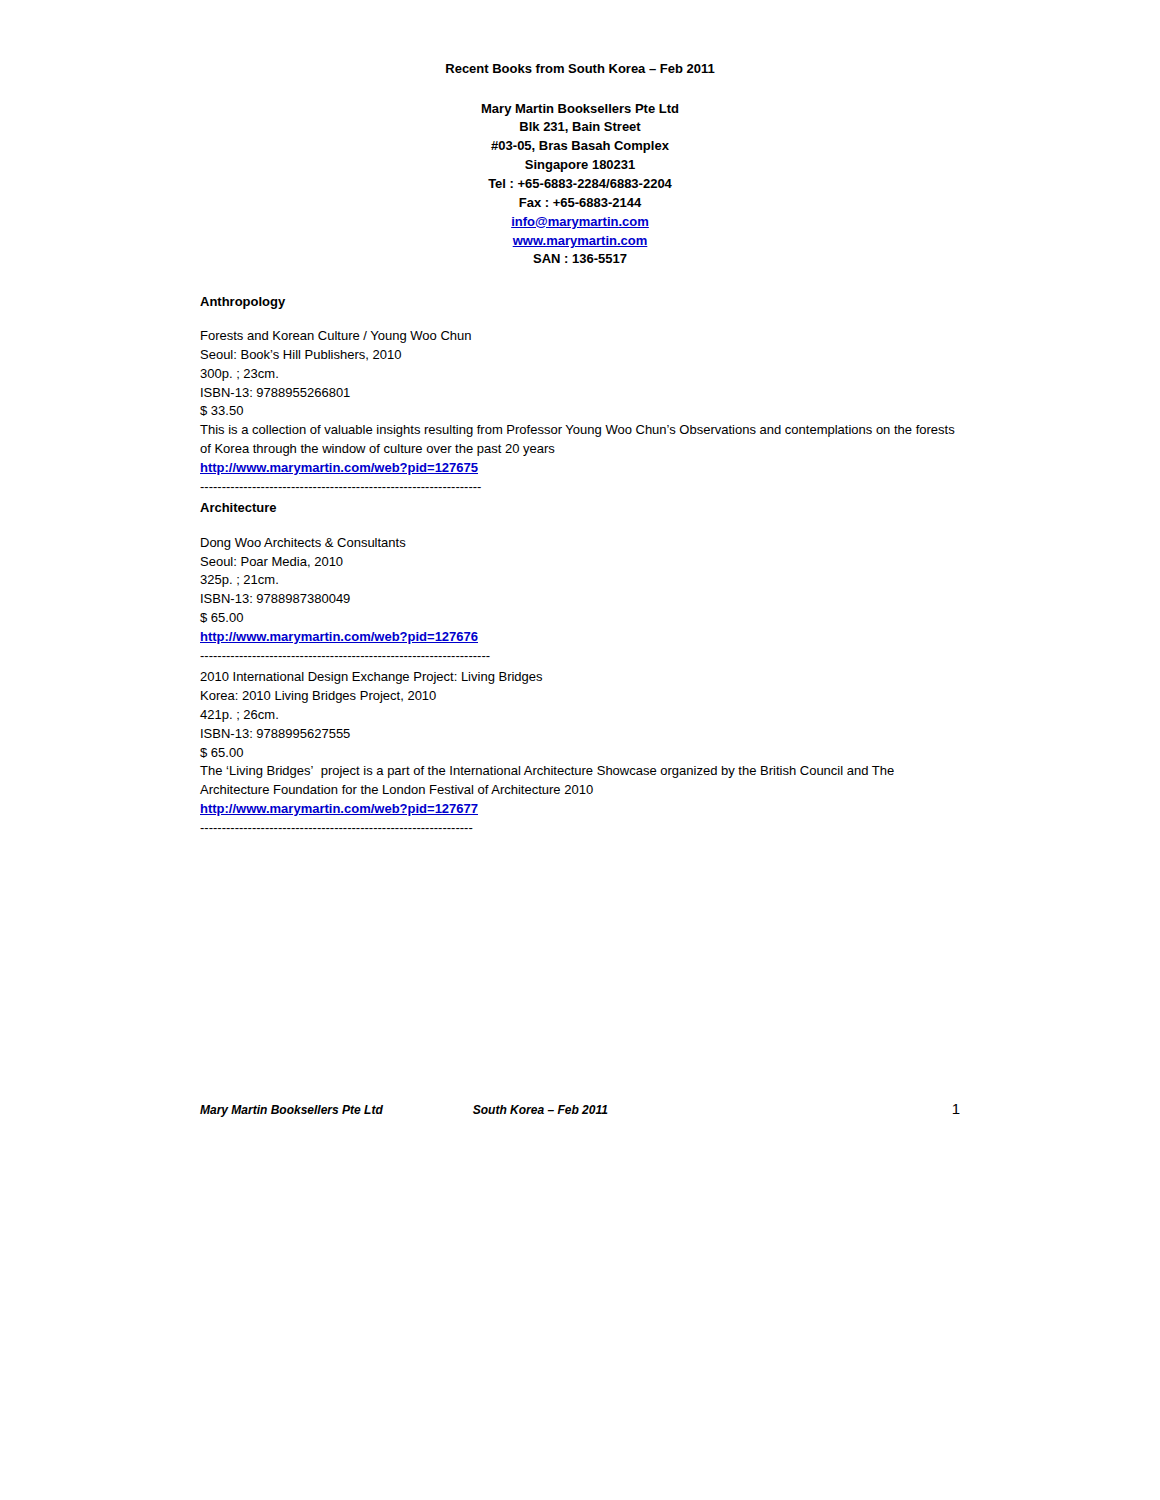Recent Books from South Korea – Feb 2011
Mary Martin Booksellers Pte Ltd Blk 231, Bain Street #03-05, Bras Basah Complex Singapore 180231 Tel : +65-6883-2284/6883-2204 Fax : +65-6883-2144 info@marymartin.com www.marymartin.com SAN : 136-5517
Anthropology
Forests and Korean Culture / Young Woo Chun
Seoul: Book’s Hill Publishers, 2010
300p. ; 23cm.
ISBN-13: 9788955266801
$ 33.50
This is a collection of valuable insights resulting from Professor Young Woo Chun’s Observations and contemplations on the forests of Korea through the window of culture over the past 20 years
http://www.marymartin.com/web?pid=127675
-----------------------------------------------------------------
Architecture
Dong Woo Architects & Consultants
Seoul: Poar Media, 2010
325p. ; 21cm.
ISBN-13: 9788987380049
$ 65.00
http://www.marymartin.com/web?pid=127676
-------------------------------------------------------------------
2010 International Design Exchange Project: Living Bridges
Korea: 2010 Living Bridges Project, 2010
421p. ; 26cm.
ISBN-13: 9788995627555
$ 65.00
The ‘Living Bridges’ project is a part of the International Architecture Showcase organized by the British Council and The Architecture Foundation for the London Festival of Architecture 2010
http://www.marymartin.com/web?pid=127677
---------------------------------------------------------------
Mary Martin Booksellers Pte Ltd South Korea – Feb 2011 1